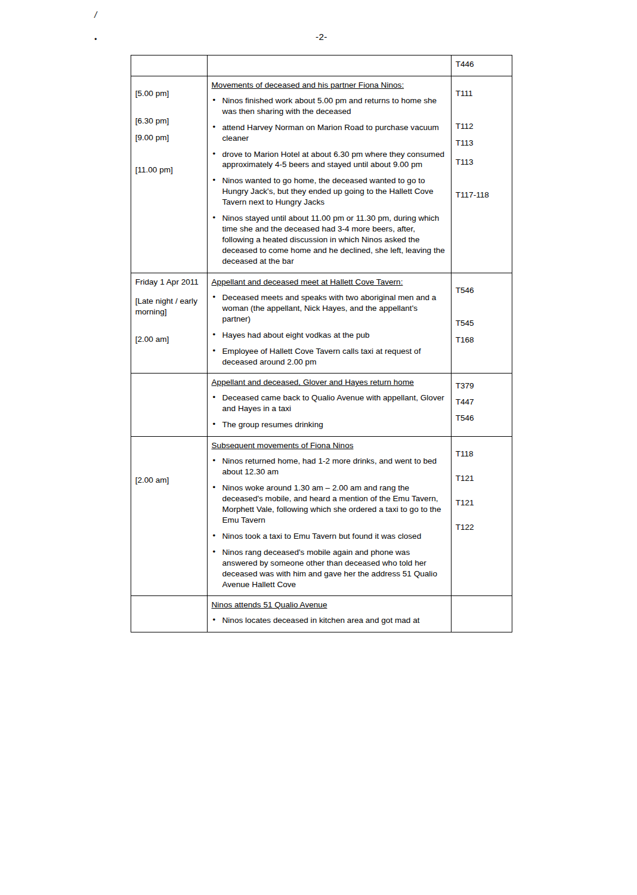/ •
-2-
| | | T446 |
| [5.00 pm] [6.30 pm] [9.00 pm] [11.00 pm] | Movements of deceased and his partner Fiona Ninos: Ninos finished work about 5.00 pm and returns to home she was then sharing with the deceased attend Harvey Norman on Marion Road to purchase vacuum cleaner drove to Marion Hotel at about 6.30 pm where they consumed approximately 4-5 beers and stayed until about 9.00 pm Ninos wanted to go home, the deceased wanted to go to Hungry Jack's, but they ended up going to the Hallett Cove Tavern next to Hungry Jacks Ninos stayed until about 11.00 pm or 11.30 pm, during which time she and the deceased had 3-4 more beers, after, following a heated discussion in which Ninos asked the deceased to come home and he declined, she left, leaving the deceased at the bar | T111 T112 T113 T113 T117-118 |
| Friday 1 Apr 2011 [Late night / early morning] [2.00 am] | Appellant and deceased meet at Hallett Cove Tavern: Deceased meets and speaks with two aboriginal men and a woman (the appellant, Nick Hayes, and the appellant's partner) Hayes had about eight vodkas at the pub Employee of Hallett Cove Tavern calls taxi at request of deceased around 2.00 pm | T546 T545 T168 |
| | Appellant and deceased, Glover and Hayes return home Deceased came back to Qualio Avenue with appellant, Glover and Hayes in a taxi The group resumes drinking | T379 T447 T546 |
| [2.00 am] | Subsequent movements of Fiona Ninos Ninos returned home, had 1-2 more drinks, and went to bed about 12.30 am Ninos woke around 1.30 am – 2.00 am and rang the deceased's mobile, and heard a mention of the Emu Tavern, Morphett Vale, following which she ordered a taxi to go to the Emu Tavern Ninos took a taxi to Emu Tavern but found it was closed Ninos rang deceased's mobile again and phone was answered by someone other than deceased who told her deceased was with him and gave her the address 51 Qualio Avenue Hallett Cove | T118 T121 T121 T122 |
| | Ninos attends 51 Qualio Avenue Ninos locates deceased in kitchen area and got mad at | |